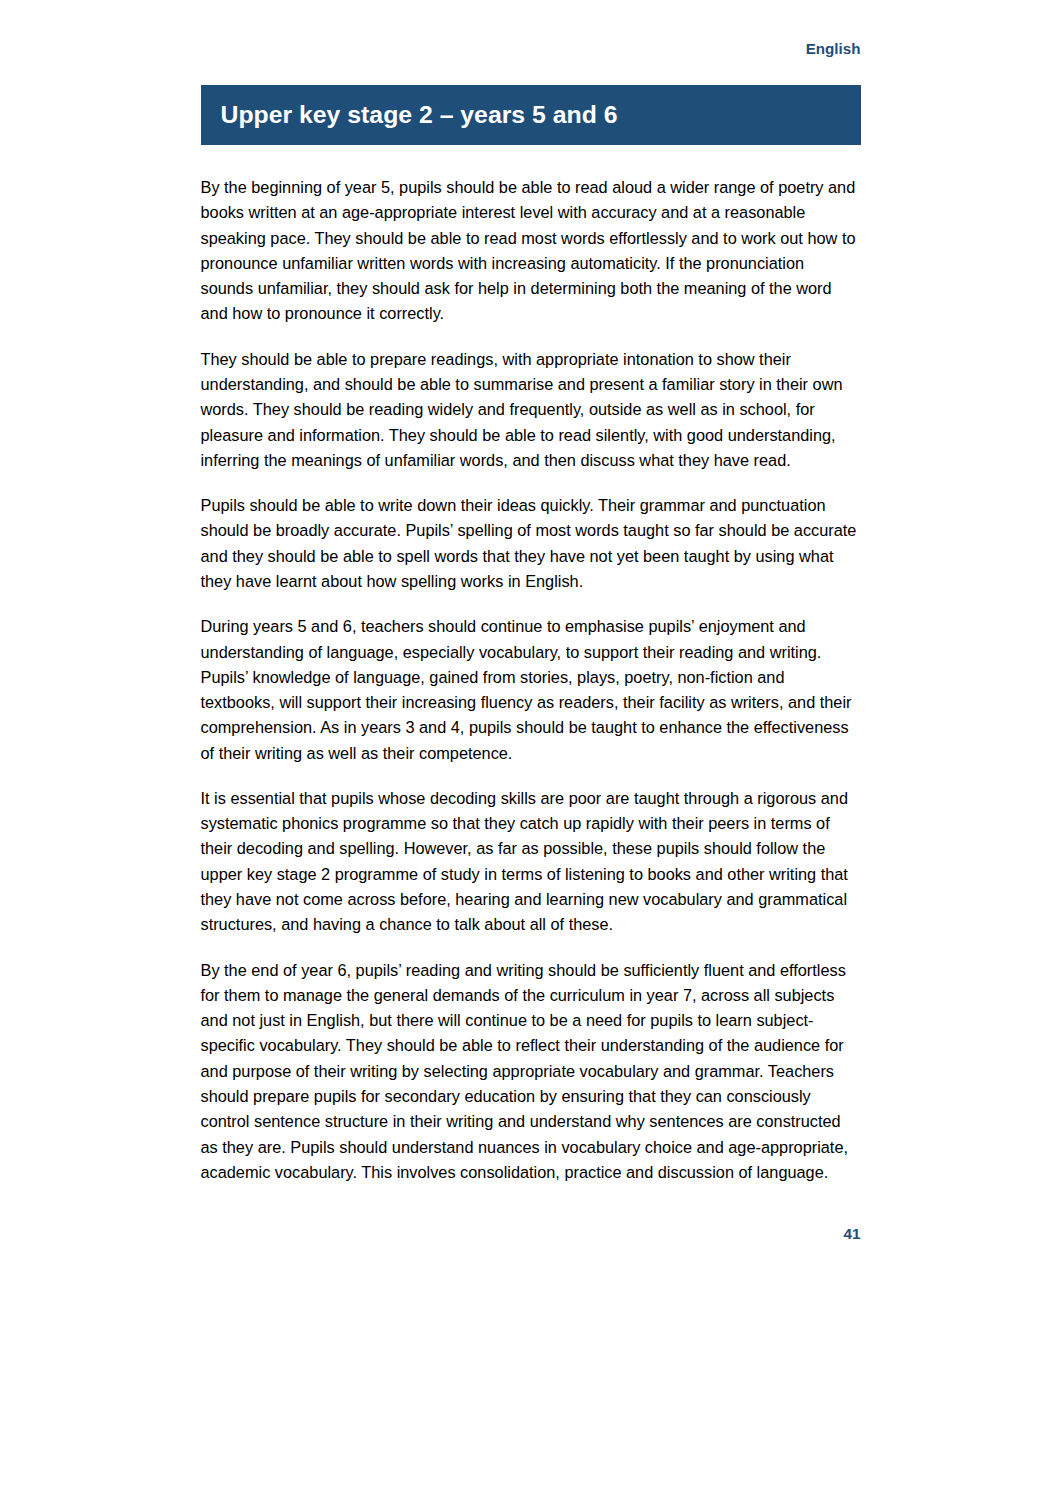English
Upper key stage 2 – years 5 and 6
By the beginning of year 5, pupils should be able to read aloud a wider range of poetry and books written at an age-appropriate interest level with accuracy and at a reasonable speaking pace. They should be able to read most words effortlessly and to work out how to pronounce unfamiliar written words with increasing automaticity. If the pronunciation sounds unfamiliar, they should ask for help in determining both the meaning of the word and how to pronounce it correctly.
They should be able to prepare readings, with appropriate intonation to show their understanding, and should be able to summarise and present a familiar story in their own words. They should be reading widely and frequently, outside as well as in school, for pleasure and information. They should be able to read silently, with good understanding, inferring the meanings of unfamiliar words, and then discuss what they have read.
Pupils should be able to write down their ideas quickly. Their grammar and punctuation should be broadly accurate. Pupils’ spelling of most words taught so far should be accurate and they should be able to spell words that they have not yet been taught by using what they have learnt about how spelling works in English.
During years 5 and 6, teachers should continue to emphasise pupils’ enjoyment and understanding of language, especially vocabulary, to support their reading and writing. Pupils’ knowledge of language, gained from stories, plays, poetry, non-fiction and textbooks, will support their increasing fluency as readers, their facility as writers, and their comprehension. As in years 3 and 4, pupils should be taught to enhance the effectiveness of their writing as well as their competence.
It is essential that pupils whose decoding skills are poor are taught through a rigorous and systematic phonics programme so that they catch up rapidly with their peers in terms of their decoding and spelling. However, as far as possible, these pupils should follow the upper key stage 2 programme of study in terms of listening to books and other writing that they have not come across before, hearing and learning new vocabulary and grammatical structures, and having a chance to talk about all of these.
By the end of year 6, pupils’ reading and writing should be sufficiently fluent and effortless for them to manage the general demands of the curriculum in year 7, across all subjects and not just in English, but there will continue to be a need for pupils to learn subject-specific vocabulary. They should be able to reflect their understanding of the audience for and purpose of their writing by selecting appropriate vocabulary and grammar. Teachers should prepare pupils for secondary education by ensuring that they can consciously control sentence structure in their writing and understand why sentences are constructed as they are. Pupils should understand nuances in vocabulary choice and age-appropriate, academic vocabulary. This involves consolidation, practice and discussion of language.
41